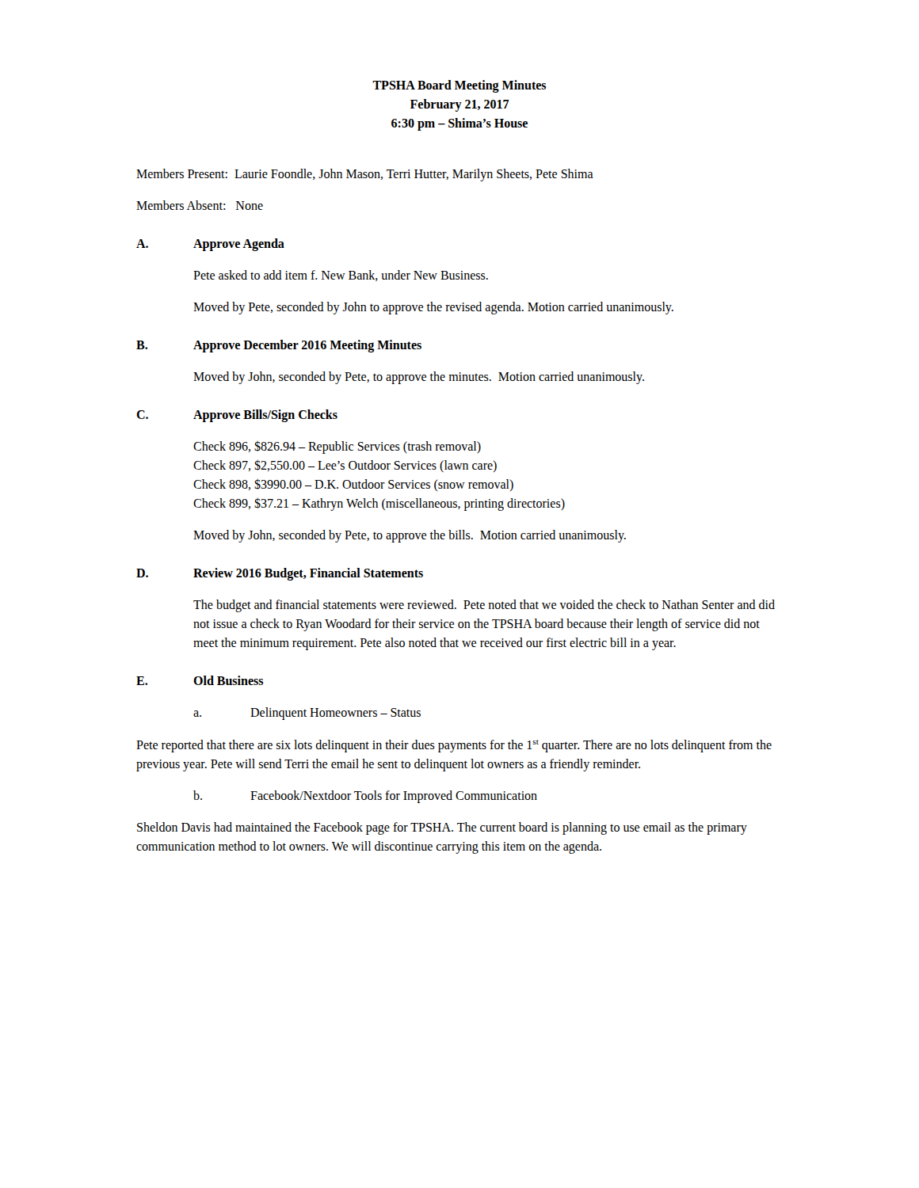TPSHA Board Meeting Minutes
February 21, 2017
6:30 pm – Shima’s House
Members Present: Laurie Foondle, John Mason, Terri Hutter, Marilyn Sheets, Pete Shima
Members Absent: None
A. Approve Agenda
Pete asked to add item f. New Bank, under New Business.
Moved by Pete, seconded by John to approve the revised agenda. Motion carried unanimously.
B. Approve December 2016 Meeting Minutes
Moved by John, seconded by Pete, to approve the minutes. Motion carried unanimously.
C. Approve Bills/Sign Checks
Check 896, $826.94 – Republic Services (trash removal)
Check 897, $2,550.00 – Lee’s Outdoor Services (lawn care)
Check 898, $3990.00 – D.K. Outdoor Services (snow removal)
Check 899, $37.21 – Kathryn Welch (miscellaneous, printing directories)
Moved by John, seconded by Pete, to approve the bills. Motion carried unanimously.
D. Review 2016 Budget, Financial Statements
The budget and financial statements were reviewed. Pete noted that we voided the check to Nathan Senter and did not issue a check to Ryan Woodard for their service on the TPSHA board because their length of service did not meet the minimum requirement. Pete also noted that we received our first electric bill in a year.
E. Old Business
a. Delinquent Homeowners – Status
Pete reported that there are six lots delinquent in their dues payments for the 1st quarter. There are no lots delinquent from the previous year. Pete will send Terri the email he sent to delinquent lot owners as a friendly reminder.
b. Facebook/Nextdoor Tools for Improved Communication
Sheldon Davis had maintained the Facebook page for TPSHA. The current board is planning to use email as the primary communication method to lot owners. We will discontinue carrying this item on the agenda.